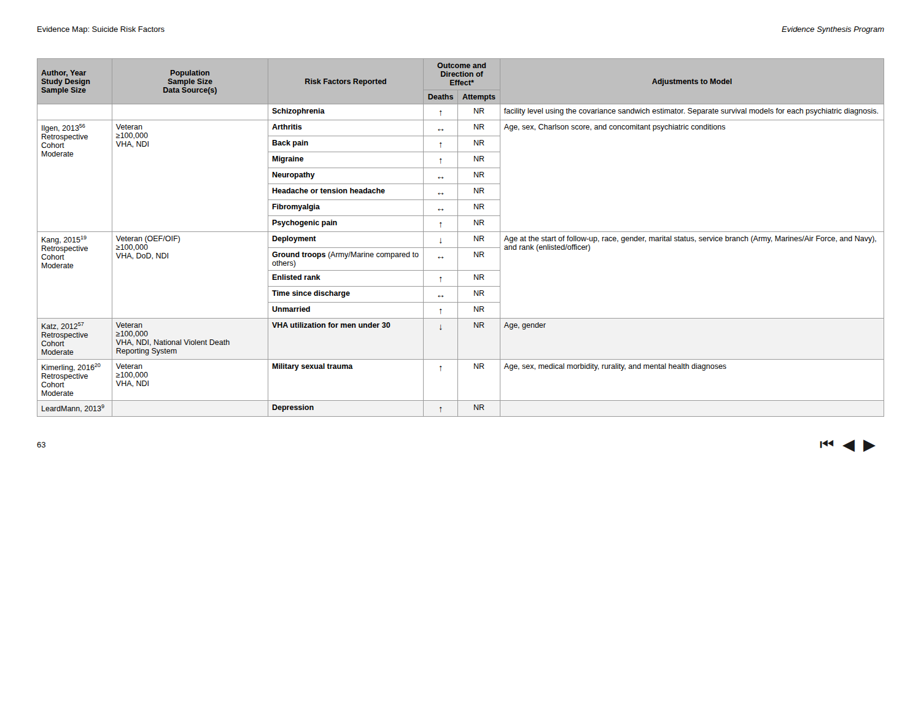Evidence Map: Suicide Risk Factors
Evidence Synthesis Program
| Author, Year Study Design Sample Size | Population Sample Size Data Source(s) | Risk Factors Reported | Outcome and Direction of Effect* | Adjustments to Model |
| --- | --- | --- | --- | --- |
| Deaths | Attempts |
| | | Schizophrenia | ↑ | NR | facility level using the covariance sandwich estimator. Separate survival models for each psychiatric diagnosis. |
| Ilgen, 2013 56 Retrospective Cohort Moderate | Veteran ≥100,000 VHA, NDI | Arthritis | ↔ | NR | Age, sex, Charlson score, and concomitant psychiatric conditions |
| Back pain | ↑ | NR |
| Migraine | ↑ | NR |
| Neuropathy | ↔ | NR |
| Headache or tension headache | ↔ | NR |
| Fibromyalgia | ↔ | NR |
| Psychogenic pain | ↑ | NR |
| Kang, 2015 19 Retrospective Cohort Moderate | Veteran (OEF/OIF) ≥100,000 VHA, DoD, NDI | Deployment | ↓ | NR | Age at the start of follow-up, race, gender, marital status, service branch (Army, Marines/Air Force, and Navy), and rank (enlisted/officer) |
| Ground troops (Army/Marine compared to others) | ↔ | NR |
| Enlisted rank | ↑ | NR |
| Time since discharge | ↔ | NR |
| Unmarried | ↑ | NR |
| Katz, 2012 57 Retrospective Cohort Moderate | Veteran ≥100,000 VHA, NDI, National Violent Death Reporting System | VHA utilization for men under 30 | ↓ | NR | Age, gender |
| Kimerling, 2016 20 Retrospective Cohort Moderate | Veteran ≥100,000 VHA, NDI | Military sexual trauma | ↑ | NR | Age, sex, medical morbidity, rurality, and mental health diagnoses |
| LeardMann, 2013 9 | | Depression | ↑ | NR | |
63
⏮◀▶